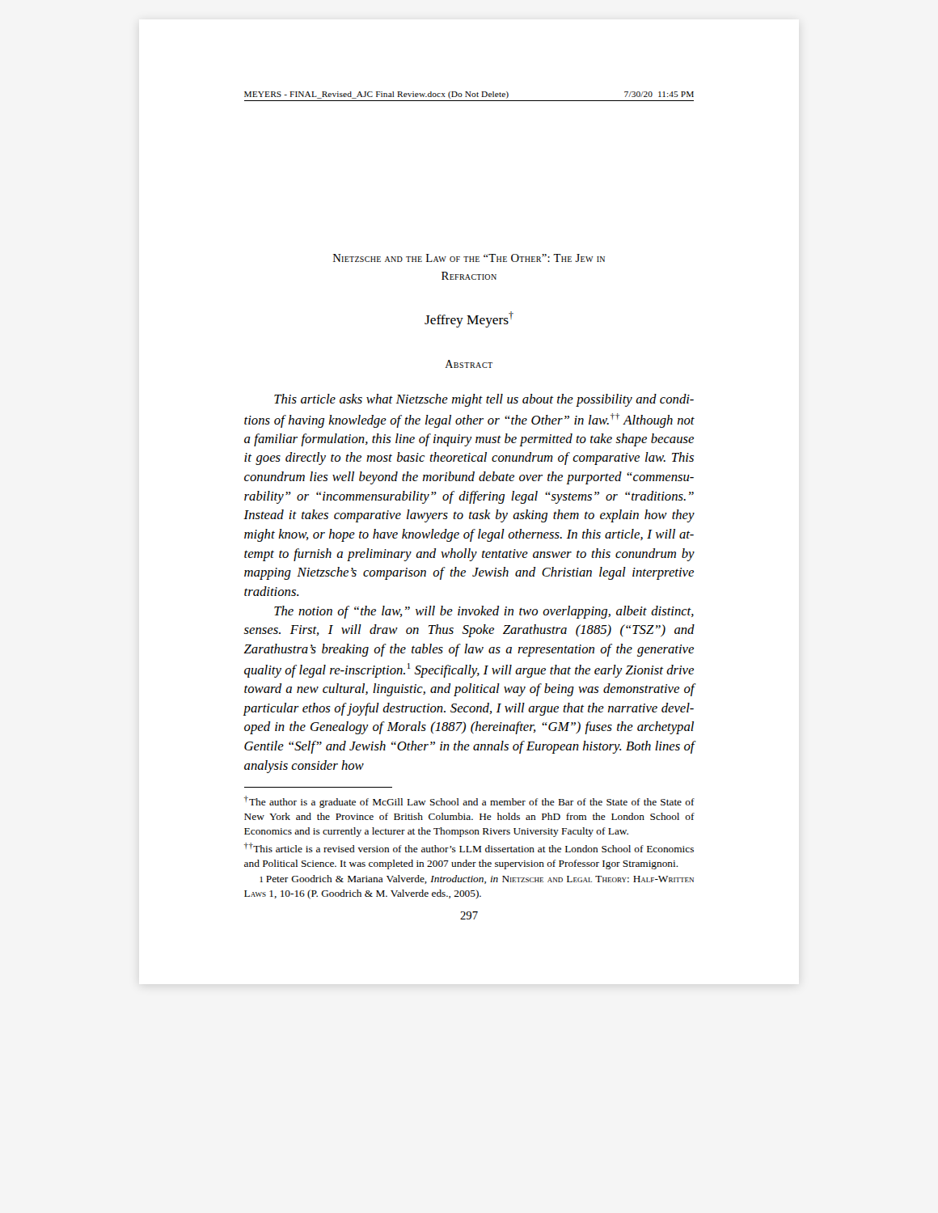MEYERS - FINAL_Revised_AJC Final Review.docx (Do Not Delete) 7/30/20 11:45 PM
Nietzsche and the Law of the “The Other”: The Jew in
Refraction
Jeffrey Meyers†
Abstract
This article asks what Nietzsche might tell us about the possibility and conditions of having knowledge of the legal other or “the Other” in law.†† Although not a familiar formulation, this line of inquiry must be permitted to take shape because it goes directly to the most basic theoretical conundrum of comparative law. This conundrum lies well beyond the moribund debate over the purported “commensurability” or “incommensurability” of differing legal “systems” or “traditions.” Instead it takes comparative lawyers to task by asking them to explain how they might know, or hope to have knowledge of legal otherness. In this article, I will attempt to furnish a preliminary and wholly tentative answer to this conundrum by mapping Nietzsche’s comparison of the Jewish and Christian legal interpretive traditions.
The notion of “the law,” will be invoked in two overlapping, albeit distinct, senses. First, I will draw on Thus Spoke Zarathustra (1885) (“TSZ”) and Zarathustra’s breaking of the tables of law as a representation of the generative quality of legal re-inscription.1 Specifically, I will argue that the early Zionist drive toward a new cultural, linguistic, and political way of being was demonstrative of particular ethos of joyful destruction. Second, I will argue that the narrative developed in the Genealogy of Morals (1887) (hereinafter, “GM”) fuses the archetypal Gentile “Self” and Jewish “Other” in the annals of European history. Both lines of analysis consider how
†The author is a graduate of McGill Law School and a member of the Bar of the State of the State of New York and the Province of British Columbia. He holds an PhD from the London School of Economics and is currently a lecturer at the Thompson Rivers University Faculty of Law.
††This article is a revised version of the author’s LLM dissertation at the London School of Economics and Political Science. It was completed in 2007 under the supervision of Professor Igor Stramignoni.
1 Peter Goodrich & Mariana Valverde, Introduction, in Nietzsche and Legal Theory: Half-Written Laws 1, 10-16 (P. Goodrich & M. Valverde eds., 2005).
297